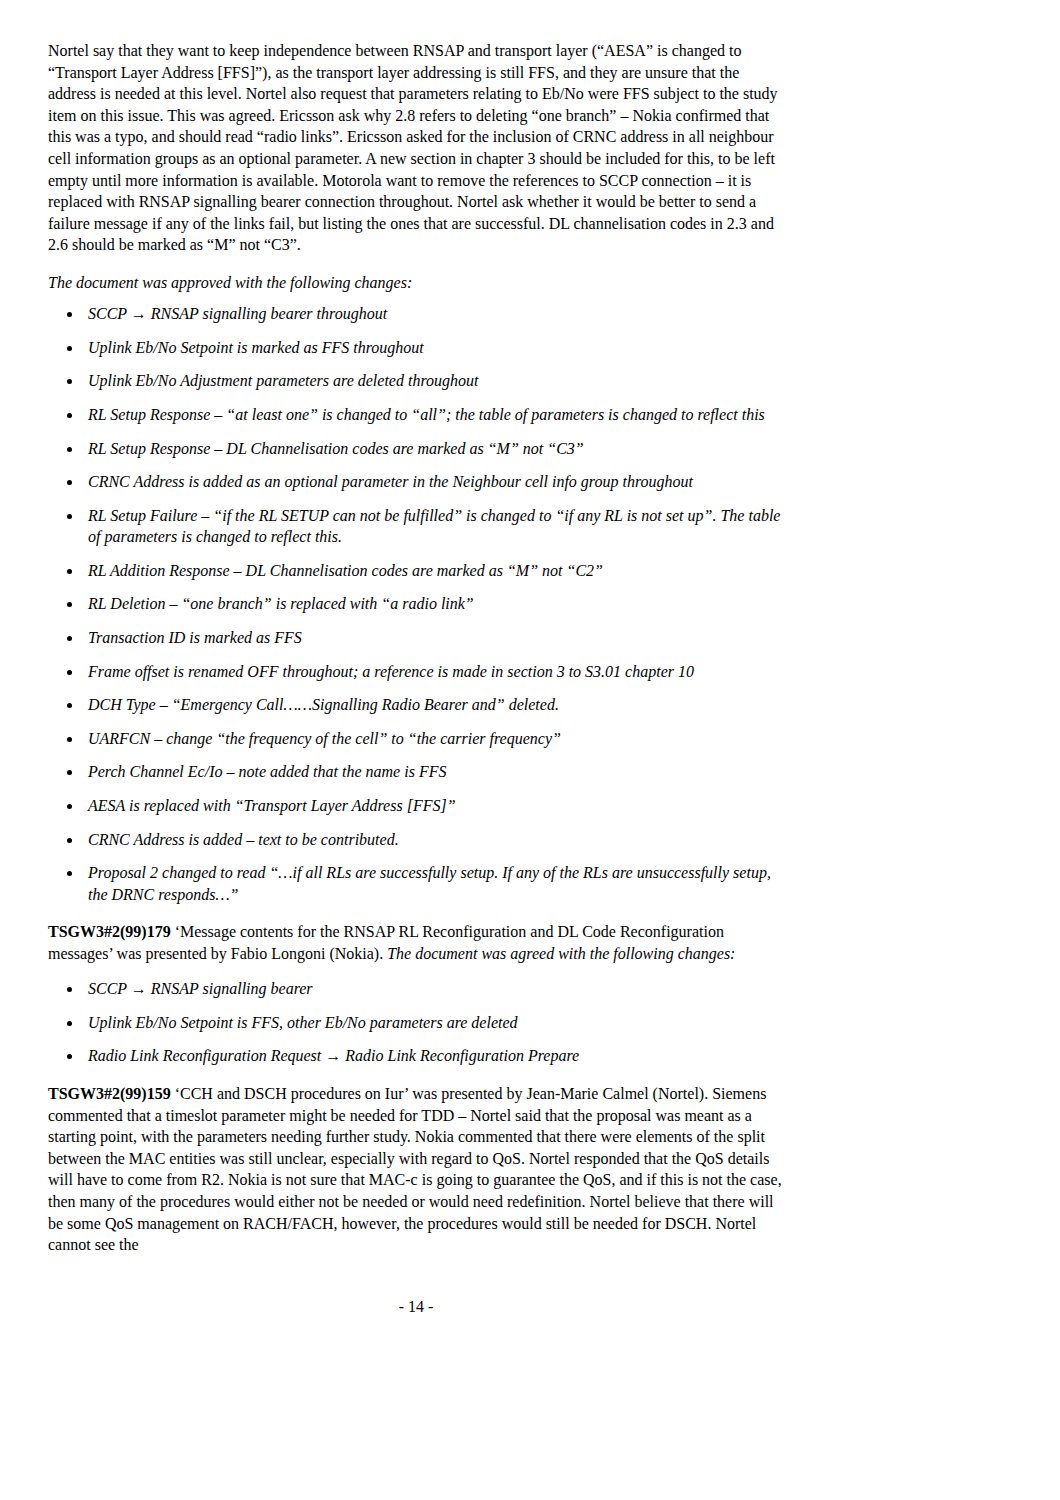Nortel say that they want to keep independence between RNSAP and transport layer (“AESA” is changed to “Transport Layer Address [FFS]”), as the transport layer addressing is still FFS, and they are unsure that the address is needed at this level. Nortel also request that parameters relating to Eb/No were FFS subject to the study item on this issue. This was agreed. Ericsson ask why 2.8 refers to deleting “one branch” – Nokia confirmed that this was a typo, and should read “radio links”. Ericsson asked for the inclusion of CRNC address in all neighbour cell information groups as an optional parameter. A new section in chapter 3 should be included for this, to be left empty until more information is available. Motorola want to remove the references to SCCP connection – it is replaced with RNSAP signalling bearer connection throughout. Nortel ask whether it would be better to send a failure message if any of the links fail, but listing the ones that are successful. DL channelisation codes in 2.3 and 2.6 should be marked as “M” not “C3”.
The document was approved with the following changes:
SCCP → RNSAP signalling bearer throughout
Uplink Eb/No Setpoint is marked as FFS throughout
Uplink Eb/No Adjustment parameters are deleted throughout
RL Setup Response – “at least one” is changed to “all”; the table of parameters is changed to reflect this
RL Setup Response – DL Channelisation codes are marked as “M” not “C3”
CRNC Address is added as an optional parameter in the Neighbour cell info group throughout
RL Setup Failure – “if the RL SETUP can not be fulfilled” is changed to “if any RL is not set up”. The table of parameters is changed to reflect this.
RL Addition Response – DL Channelisation codes are marked as “M” not “C2”
RL Deletion – “one branch” is replaced with “a radio link”
Transaction ID is marked as FFS
Frame offset is renamed OFF throughout; a reference is made in section 3 to S3.01 chapter 10
DCH Type – “Emergency Call……Signalling Radio Bearer and” deleted.
UARFCN – change “the frequency of the cell” to “the carrier frequency”
Perch Channel Ec/Io – note added that the name is FFS
AESA is replaced with “Transport Layer Address [FFS]”
CRNC Address is added – text to be contributed.
Proposal 2 changed to read “…if all RLs are successfully setup. If any of the RLs are unsuccessfully setup, the DRNC responds…”
TSGW3#2(99)179 ‘Message contents for the RNSAP RL Reconfiguration and DL Code Reconfiguration messages’ was presented by Fabio Longoni (Nokia). The document was agreed with the following changes:
SCCP → RNSAP signalling bearer
Uplink Eb/No Setpoint is FFS, other Eb/No parameters are deleted
Radio Link Reconfiguration Request → Radio Link Reconfiguration Prepare
TSGW3#2(99)159 ‘CCH and DSCH procedures on Iur’ was presented by Jean-Marie Calmel (Nortel). Siemens commented that a timeslot parameter might be needed for TDD – Nortel said that the proposal was meant as a starting point, with the parameters needing further study. Nokia commented that there were elements of the split between the MAC entities was still unclear, especially with regard to QoS. Nortel responded that the QoS details will have to come from R2. Nokia is not sure that MAC-c is going to guarantee the QoS, and if this is not the case, then many of the procedures would either not be needed or would need redefinition. Nortel believe that there will be some QoS management on RACH/FACH, however, the procedures would still be needed for DSCH. Nortel cannot see the
- 14 -